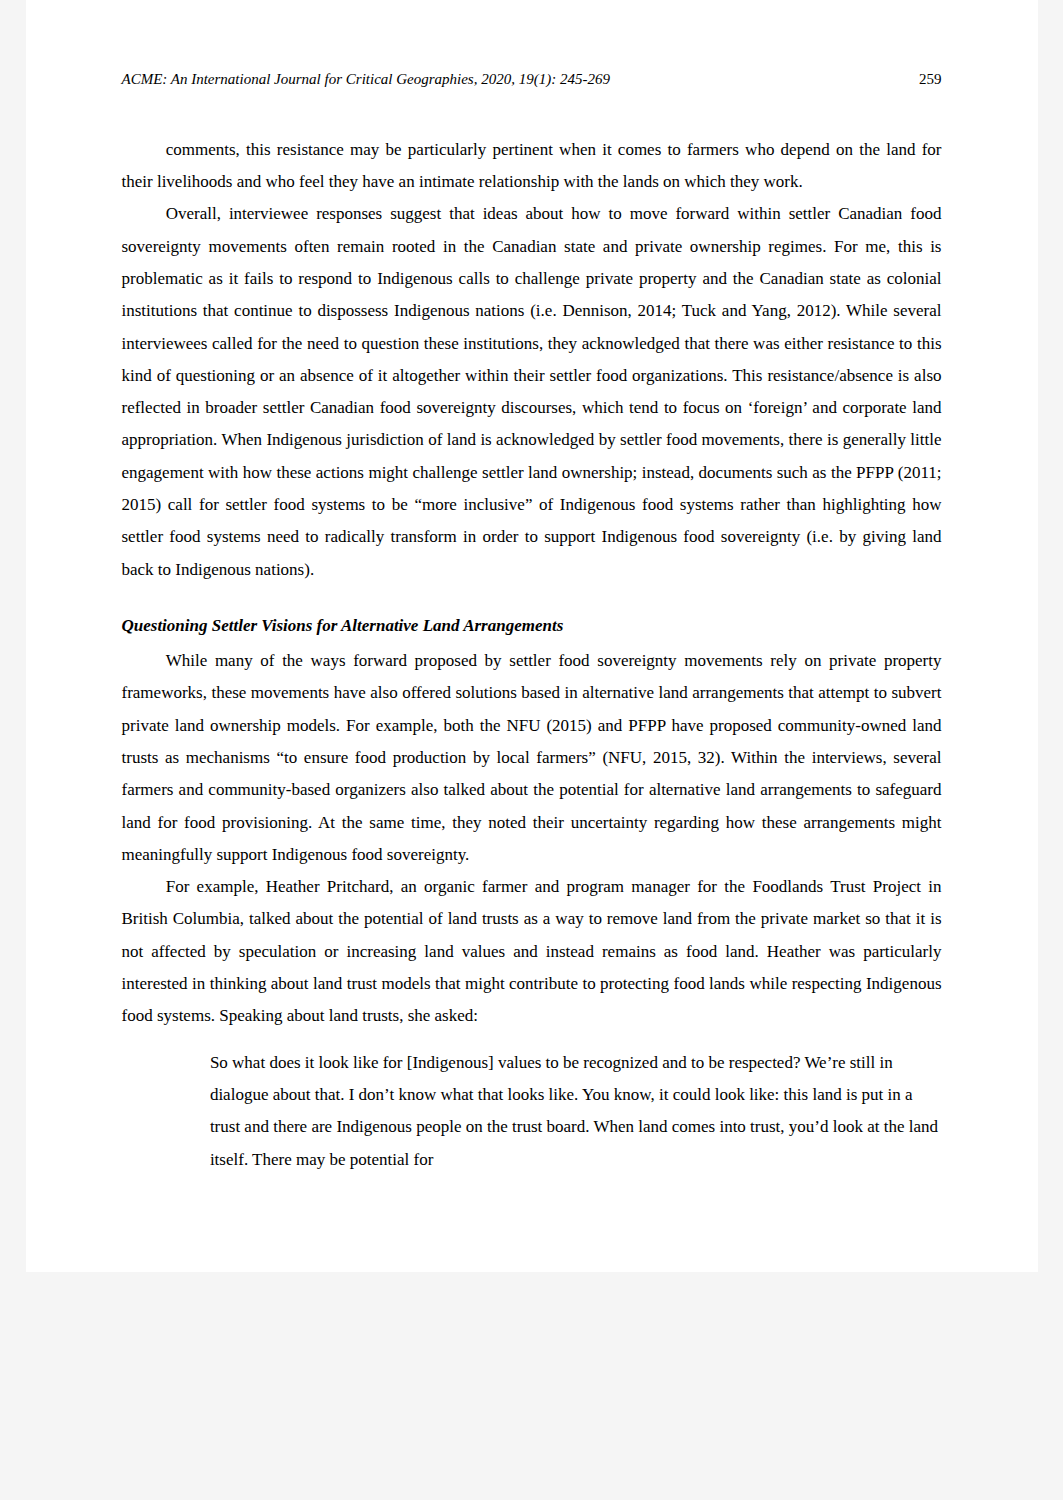ACME: An International Journal for Critical Geographies, 2020, 19(1): 245-269 259
comments, this resistance may be particularly pertinent when it comes to farmers who depend on the land for their livelihoods and who feel they have an intimate relationship with the lands on which they work.
Overall, interviewee responses suggest that ideas about how to move forward within settler Canadian food sovereignty movements often remain rooted in the Canadian state and private ownership regimes. For me, this is problematic as it fails to respond to Indigenous calls to challenge private property and the Canadian state as colonial institutions that continue to dispossess Indigenous nations (i.e. Dennison, 2014; Tuck and Yang, 2012). While several interviewees called for the need to question these institutions, they acknowledged that there was either resistance to this kind of questioning or an absence of it altogether within their settler food organizations. This resistance/absence is also reflected in broader settler Canadian food sovereignty discourses, which tend to focus on ‘foreign’ and corporate land appropriation. When Indigenous jurisdiction of land is acknowledged by settler food movements, there is generally little engagement with how these actions might challenge settler land ownership; instead, documents such as the PFPP (2011; 2015) call for settler food systems to be “more inclusive” of Indigenous food systems rather than highlighting how settler food systems need to radically transform in order to support Indigenous food sovereignty (i.e. by giving land back to Indigenous nations).
Questioning Settler Visions for Alternative Land Arrangements
While many of the ways forward proposed by settler food sovereignty movements rely on private property frameworks, these movements have also offered solutions based in alternative land arrangements that attempt to subvert private land ownership models. For example, both the NFU (2015) and PFPP have proposed community-owned land trusts as mechanisms “to ensure food production by local farmers” (NFU, 2015, 32). Within the interviews, several farmers and community-based organizers also talked about the potential for alternative land arrangements to safeguard land for food provisioning. At the same time, they noted their uncertainty regarding how these arrangements might meaningfully support Indigenous food sovereignty.
For example, Heather Pritchard, an organic farmer and program manager for the Foodlands Trust Project in British Columbia, talked about the potential of land trusts as a way to remove land from the private market so that it is not affected by speculation or increasing land values and instead remains as food land. Heather was particularly interested in thinking about land trust models that might contribute to protecting food lands while respecting Indigenous food systems. Speaking about land trusts, she asked:
So what does it look like for [Indigenous] values to be recognized and to be respected? We’re still in dialogue about that. I don’t know what that looks like. You know, it could look like: this land is put in a trust and there are Indigenous people on the trust board. When land comes into trust, you’d look at the land itself. There may be potential for